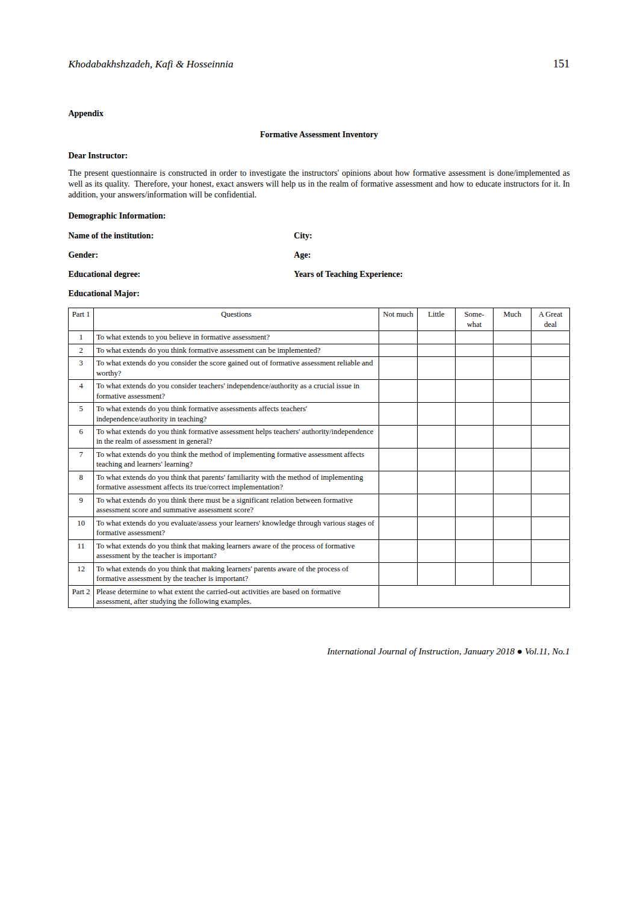Khodabakhshzadeh, Kafi & Hosseinnia 151
Appendix
Formative Assessment Inventory
Dear Instructor:
The present questionnaire is constructed in order to investigate the instructors' opinions about how formative assessment is done/implemented as well as its quality. Therefore, your honest, exact answers will help us in the realm of formative assessment and how to educate instructors for it. In addition, your answers/information will be confidential.
Demographic Information:
Name of the institution: City:
Gender: Age:
Educational degree: Years of Teaching Experience:
Educational Major:
| Part 1 | Questions | Not much | Little | Some-what | Much | A Great deal |
| --- | --- | --- | --- | --- | --- | --- |
| 1 | To what extends to you believe in formative assessment? | | | | | |
| 2 | To what extends do you think formative assessment can be implemented? | | | | | |
| 3 | To what extends do you consider the score gained out of formative assessment reliable and worthy? | | | | | |
| 4 | To what extends do you consider teachers' independence/authority as a crucial issue in formative assessment? | | | | | |
| 5 | To what extends do you think formative assessments affects teachers' independence/authority in teaching? | | | | | |
| 6 | To what extends do you think formative assessment helps teachers' authority/independence in the realm of assessment in general? | | | | | |
| 7 | To what extends do you think the method of implementing formative assessment affects teaching and learners' learning? | | | | | |
| 8 | To what extends do you think that parents' familiarity with the method of implementing formative assessment affects its true/correct implementation? | | | | | |
| 9 | To what extends do you think there must be a significant relation between formative assessment score and summative assessment score? | | | | | |
| 10 | To what extends do you evaluate/assess your learners' knowledge through various stages of formative assessment? | | | | | |
| 11 | To what extends do you think that making learners aware of the process of formative assessment by the teacher is important? | | | | | |
| 12 | To what extends do you think that making learners' parents aware of the process of formative assessment by the teacher is important? | | | | | |
| Part 2 | Please determine to what extent the carried-out activities are based on formative assessment, after studying the following examples. | |
International Journal of Instruction, January 2018 ● Vol.11, No.1